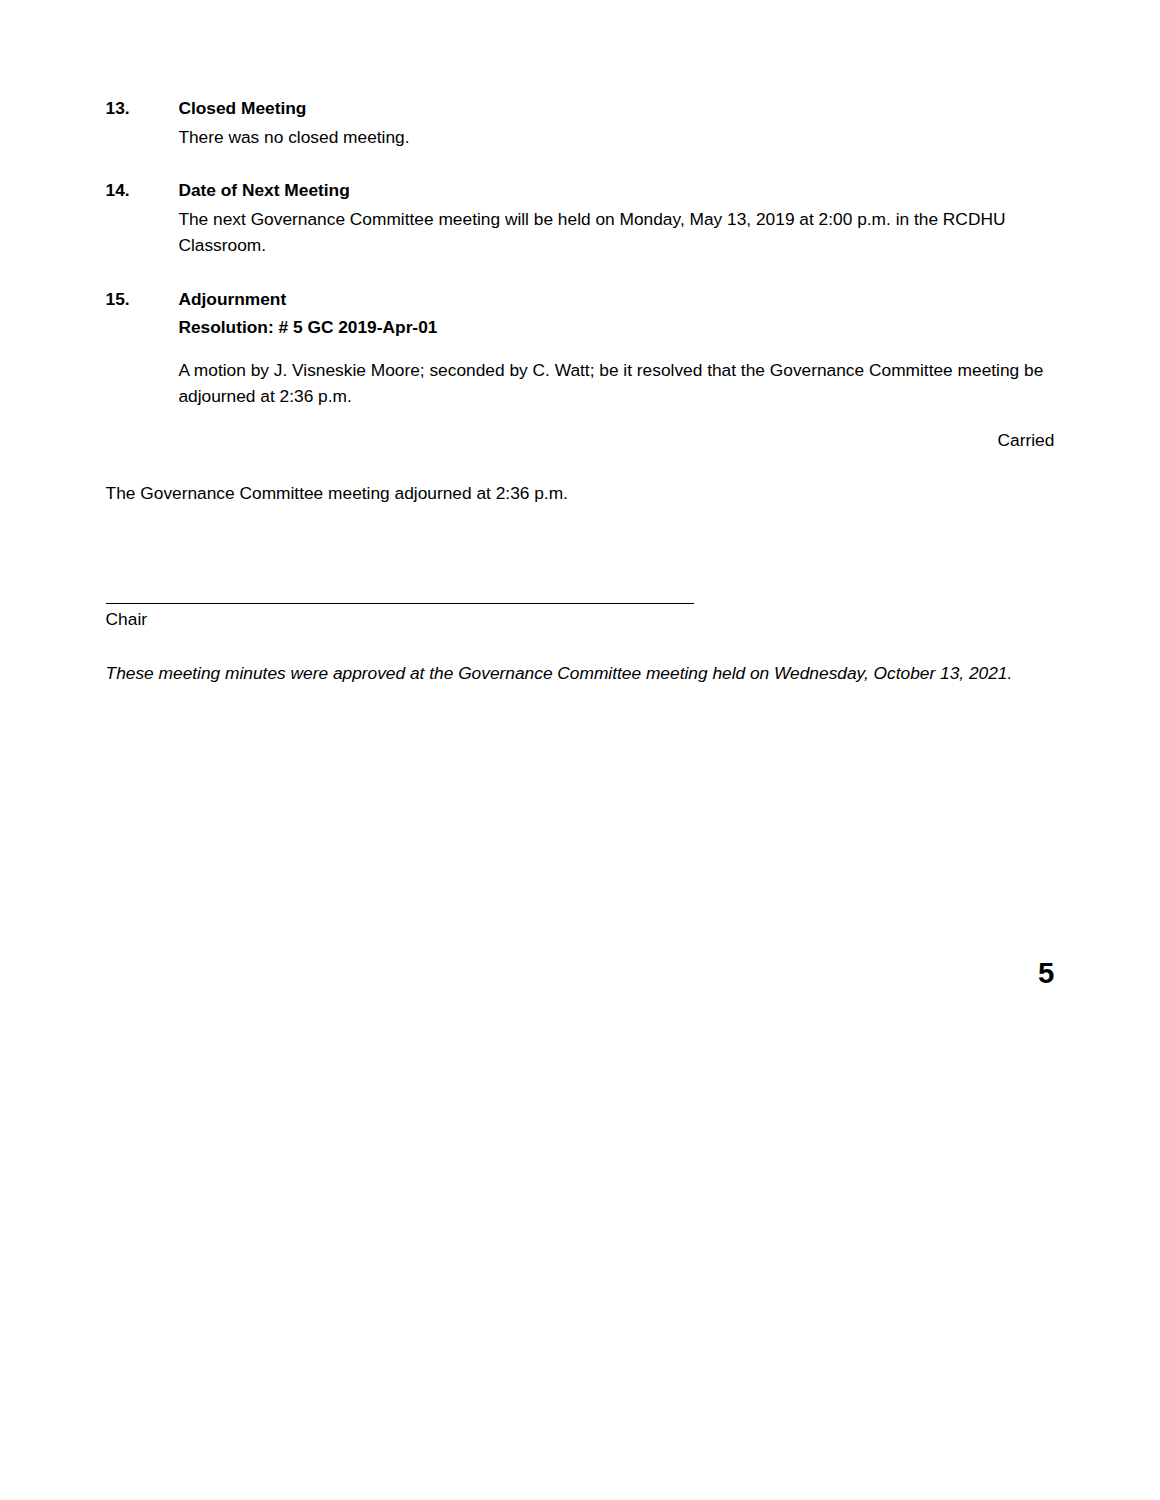13. Closed Meeting
There was no closed meeting.
14. Date of Next Meeting
The next Governance Committee meeting will be held on Monday, May 13, 2019 at 2:00 p.m. in the RCDHU Classroom.
15. Adjournment
Resolution: # 5 GC 2019-Apr-01
A motion by J. Visneskie Moore; seconded by C. Watt; be it resolved that the Governance Committee meeting be adjourned at 2:36 p.m.
Carried
The Governance Committee meeting adjourned at 2:36 p.m.
Chair
These meeting minutes were approved at the Governance Committee meeting held on Wednesday, October 13, 2021.
5